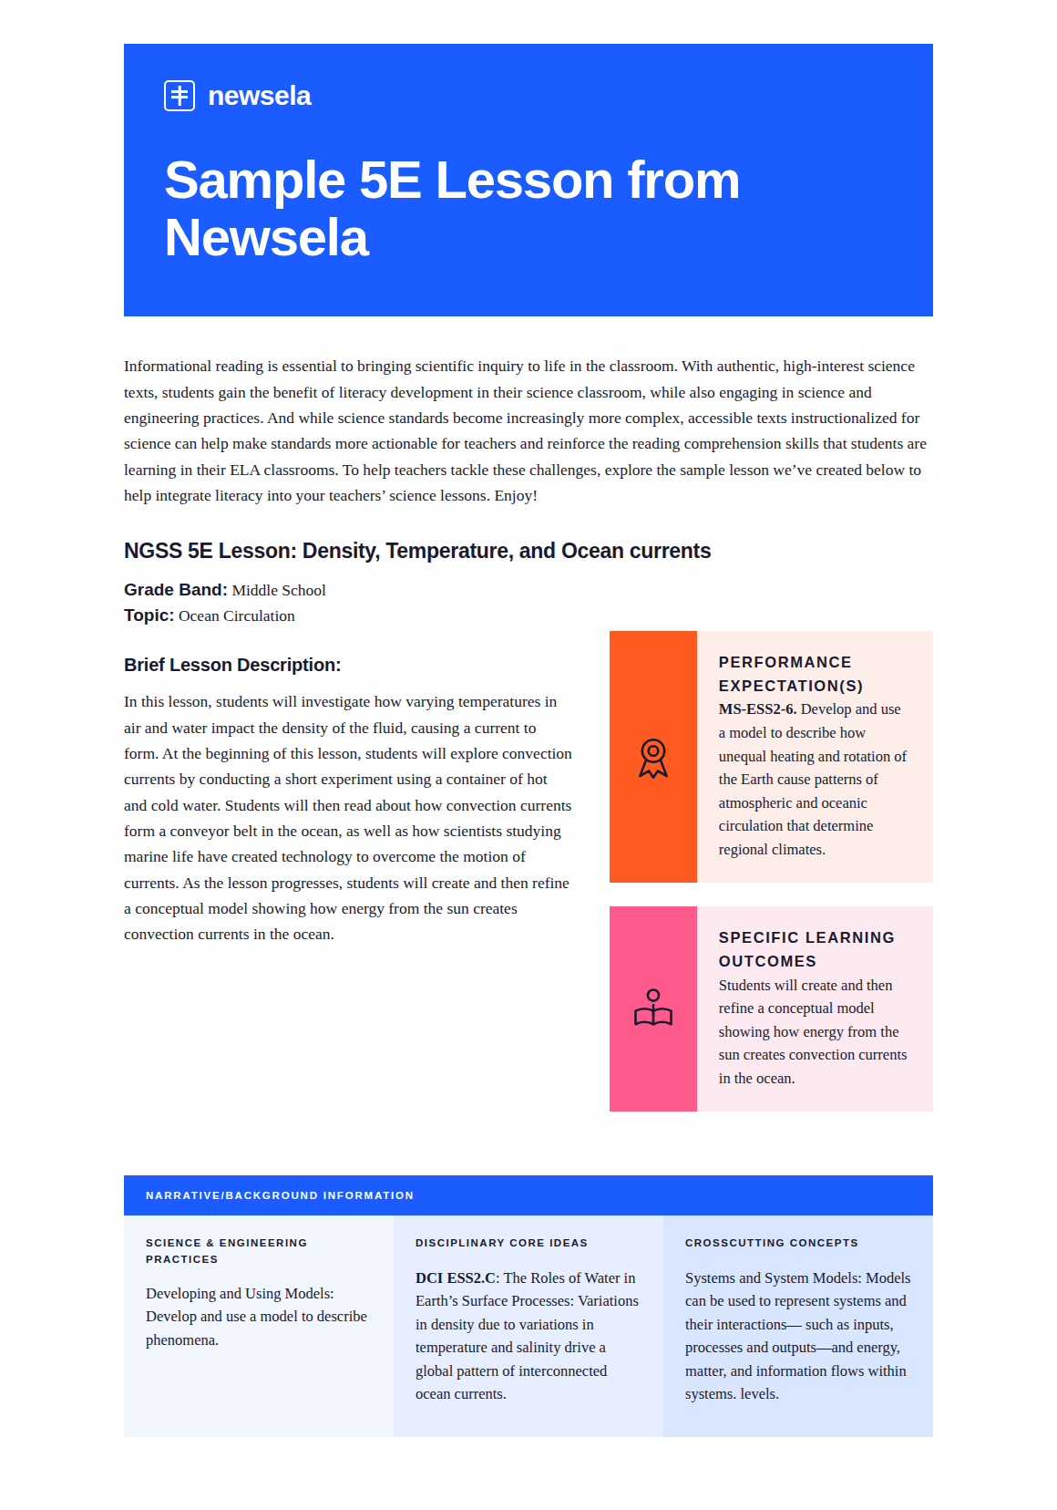newsela
Sample 5E Lesson from Newsela
Informational reading is essential to bringing scientific inquiry to life in the classroom. With authentic, high-interest science texts, students gain the benefit of literacy development in their science classroom, while also engaging in science and engineering practices. And while science standards become increasingly more complex, accessible texts instructionalized for science can help make standards more actionable for teachers and reinforce the reading comprehension skills that students are learning in their ELA classrooms. To help teachers tackle these challenges, explore the sample lesson we’ve created below to help integrate literacy into your teachers’ science lessons. Enjoy!
NGSS 5E Lesson: Density, Temperature, and Ocean currents
Grade Band: Middle School
Topic: Ocean Circulation
Brief Lesson Description:
In this lesson, students will investigate how varying temperatures in air and water impact the density of the fluid, causing a current to form. At the beginning of this lesson, students will explore convection currents by conducting a short experiment using a container of hot and cold water. Students will then read about how convection currents form a conveyor belt in the ocean, as well as how scientists studying marine life have created technology to overcome the motion of currents. As the lesson progresses, students will create and then refine a conceptual model showing how energy from the sun creates convection currents in the ocean.
Performance Expectation(s)
MS-ESS2-6. Develop and use a model to describe how unequal heating and rotation of the Earth cause patterns of atmospheric and oceanic circulation that determine regional climates.
Specific Learning Outcomes
Students will create and then refine a conceptual model showing how energy from the sun creates convection currents in the ocean.
Narrative/Background Information
Science & Engineering
Practices
Developing and Using Models: Develop and use a model to describe phenomena.
Disciplinary Core Ideas
DCI ESS2.C: The Roles of Water in Earth’s Surface Processes: Variations in density due to variations in temperature and salinity drive a global pattern of interconnected ocean currents.
Crosscutting Concepts
Systems and System Models: Models can be used to represent systems and their interactions— such as inputs, processes and outputs—and energy, matter, and information flows within systems. levels.